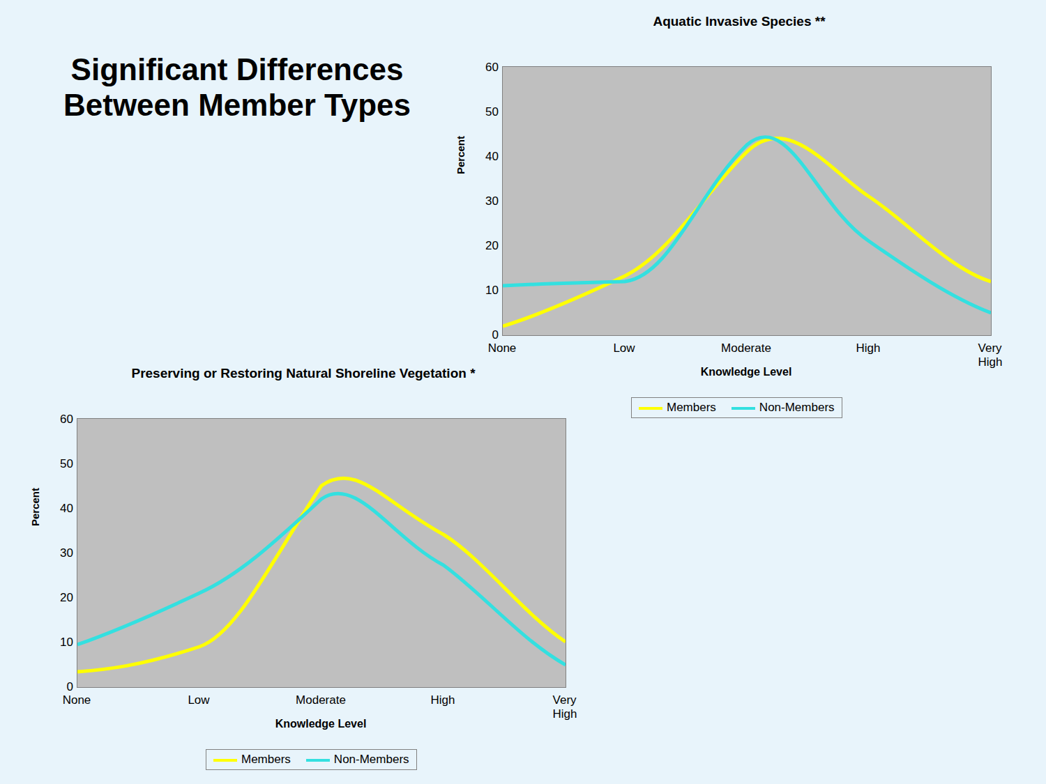Significant Differences Between Member Types
Aquatic Invasive Species **
Percent
60 50 40 30 20 10 0
None Low Moderate High Very High
Knowledge Level
Members Non-Members
Preserving or Restoring Natural Shoreline Vegetation *
Percent
60 50 40 30 20 10 0
None Low Moderate High Very High
Knowledge Level
Members Non-Members